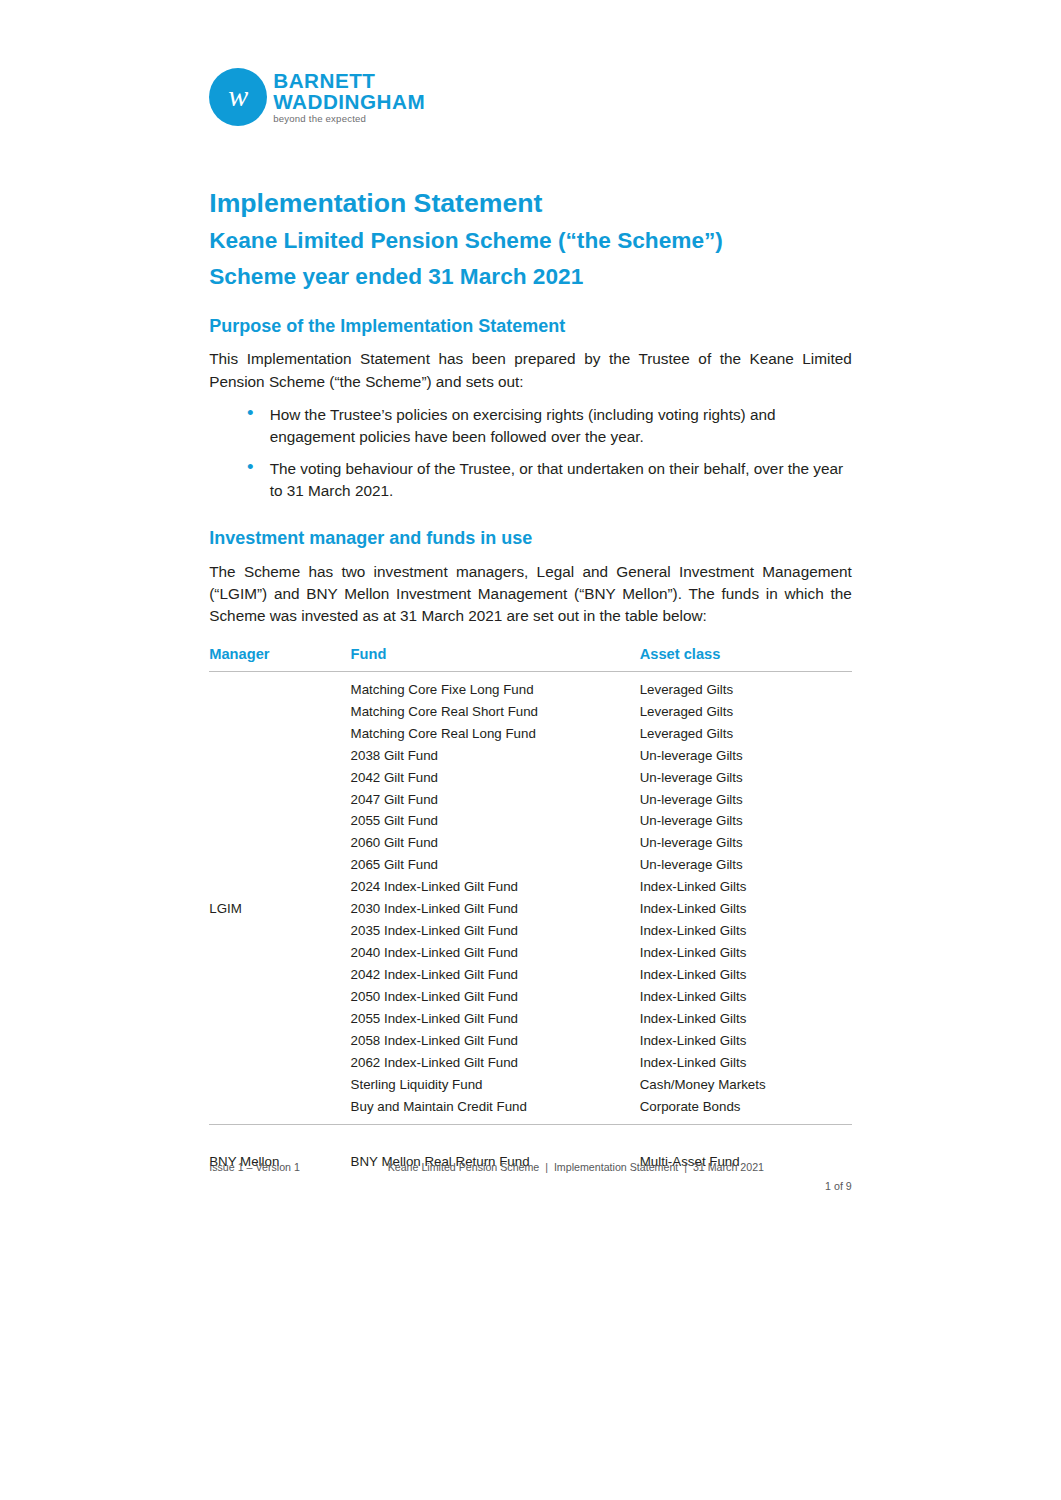BARNETT WADDINGHAM beyond the expected
Implementation Statement
Keane Limited Pension Scheme (“the Scheme”)
Scheme year ended 31 March 2021
Purpose of the Implementation Statement
This Implementation Statement has been prepared by the Trustee of the Keane Limited Pension Scheme (“the Scheme”) and sets out:
How the Trustee’s policies on exercising rights (including voting rights) and engagement policies have been followed over the year.
The voting behaviour of the Trustee, or that undertaken on their behalf, over the year to 31 March 2021.
Investment manager and funds in use
The Scheme has two investment managers, Legal and General Investment Management (“LGIM”) and BNY Mellon Investment Management (“BNY Mellon”). The funds in which the Scheme was invested as at 31 March 2021 are set out in the table below:
| Manager | Fund | Asset class |
| --- | --- | --- |
| | Matching Core Fixe Long Fund | Leveraged Gilts |
| | Matching Core Real Short Fund | Leveraged Gilts |
| | Matching Core Real Long Fund | Leveraged Gilts |
| | 2038 Gilt Fund | Un-leverage Gilts |
| | 2042 Gilt Fund | Un-leverage Gilts |
| | 2047 Gilt Fund | Un-leverage Gilts |
| | 2055 Gilt Fund | Un-leverage Gilts |
| | 2060 Gilt Fund | Un-leverage Gilts |
| | 2065 Gilt Fund | Un-leverage Gilts |
| | 2024 Index-Linked Gilt Fund | Index-Linked Gilts |
| LGIM | 2030 Index-Linked Gilt Fund | Index-Linked Gilts |
| | 2035 Index-Linked Gilt Fund | Index-Linked Gilts |
| | 2040 Index-Linked Gilt Fund | Index-Linked Gilts |
| | 2042 Index-Linked Gilt Fund | Index-Linked Gilts |
| | 2050 Index-Linked Gilt Fund | Index-Linked Gilts |
| | 2055 Index-Linked Gilt Fund | Index-Linked Gilts |
| | 2058 Index-Linked Gilt Fund | Index-Linked Gilts |
| | 2062 Index-Linked Gilt Fund | Index-Linked Gilts |
| | Sterling Liquidity Fund | Cash/Money Markets |
| | Buy and Maintain Credit Fund | Corporate Bonds |
| BNY Mellon | BNY Mellon Real Return Fund | Multi-Asset Fund |
Issue 1 – Version 1
Keane Limited Pension Scheme | Implementation Statement | 31 March 2021
1 of 9